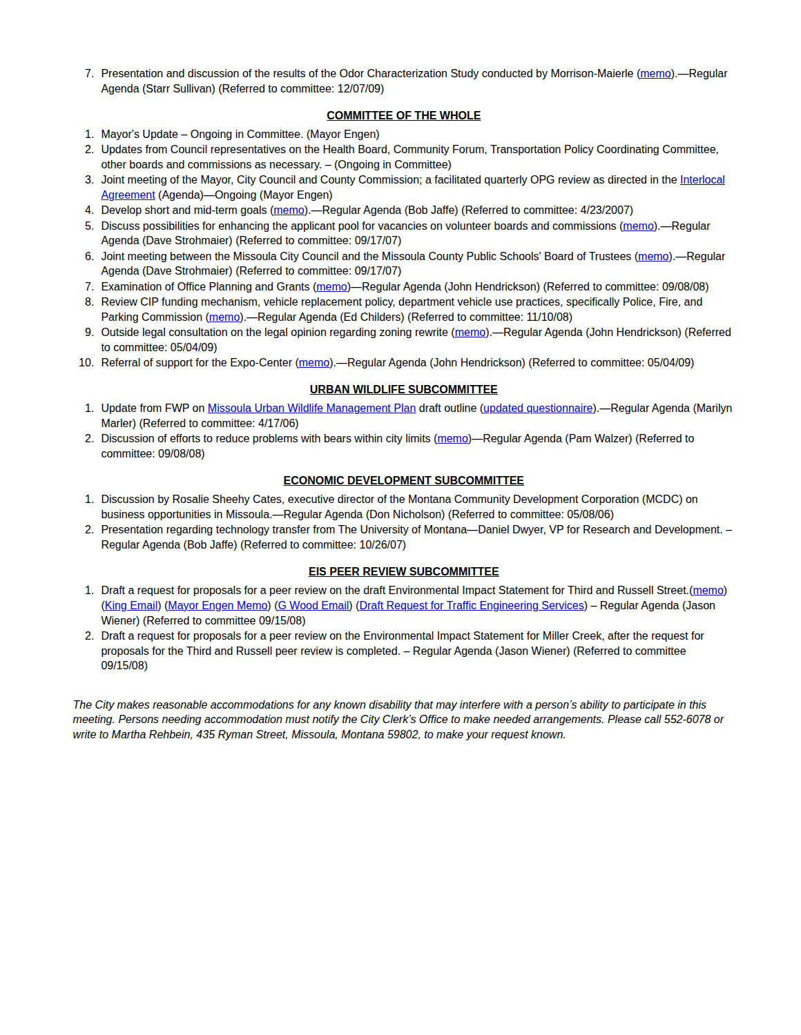Presentation and discussion of the results of the Odor Characterization Study conducted by Morrison-Maierle (memo).—Regular Agenda (Starr Sullivan) (Referred to committee: 12/07/09)
COMMITTEE OF THE WHOLE
Mayor's Update – Ongoing in Committee. (Mayor Engen)
Updates from Council representatives on the Health Board, Community Forum, Transportation Policy Coordinating Committee, other boards and commissions as necessary. – (Ongoing in Committee)
Joint meeting of the Mayor, City Council and County Commission; a facilitated quarterly OPG review as directed in the Interlocal Agreement (Agenda)—Ongoing (Mayor Engen)
Develop short and mid-term goals (memo).—Regular Agenda (Bob Jaffe) (Referred to committee: 4/23/2007)
Discuss possibilities for enhancing the applicant pool for vacancies on volunteer boards and commissions (memo).—Regular Agenda (Dave Strohmaier) (Referred to committee: 09/17/07)
Joint meeting between the Missoula City Council and the Missoula County Public Schools' Board of Trustees (memo).—Regular Agenda (Dave Strohmaier) (Referred to committee: 09/17/07)
Examination of Office Planning and Grants (memo)—Regular Agenda (John Hendrickson) (Referred to committee: 09/08/08)
Review CIP funding mechanism, vehicle replacement policy, department vehicle use practices, specifically Police, Fire, and Parking Commission (memo).—Regular Agenda (Ed Childers) (Referred to committee: 11/10/08)
Outside legal consultation on the legal opinion regarding zoning rewrite (memo).—Regular Agenda (John Hendrickson) (Referred to committee: 05/04/09)
Referral of support for the Expo-Center (memo).—Regular Agenda (John Hendrickson) (Referred to committee: 05/04/09)
URBAN WILDLIFE SUBCOMMITTEE
Update from FWP on Missoula Urban Wildlife Management Plan draft outline (updated questionnaire).—Regular Agenda (Marilyn Marler) (Referred to committee: 4/17/06)
Discussion of efforts to reduce problems with bears within city limits (memo)—Regular Agenda (Pam Walzer) (Referred to committee: 09/08/08)
ECONOMIC DEVELOPMENT SUBCOMMITTEE
Discussion by Rosalie Sheehy Cates, executive director of the Montana Community Development Corporation (MCDC) on business opportunities in Missoula.—Regular Agenda (Don Nicholson) (Referred to committee: 05/08/06)
Presentation regarding technology transfer from The University of Montana—Daniel Dwyer, VP for Research and Development. – Regular Agenda (Bob Jaffe) (Referred to committee: 10/26/07)
EIS PEER REVIEW SUBCOMMITTEE
Draft a request for proposals for a peer review on the draft Environmental Impact Statement for Third and Russell Street.(memo) (King Email) (Mayor Engen Memo) (G Wood Email) (Draft Request for Traffic Engineering Services) – Regular Agenda (Jason Wiener) (Referred to committee 09/15/08)
Draft a request for proposals for a peer review on the Environmental Impact Statement for Miller Creek, after the request for proposals for the Third and Russell peer review is completed. – Regular Agenda (Jason Wiener) (Referred to committee 09/15/08)
The City makes reasonable accommodations for any known disability that may interfere with a person’s ability to participate in this meeting. Persons needing accommodation must notify the City Clerk’s Office to make needed arrangements. Please call 552-6078 or write to Martha Rehbein, 435 Ryman Street, Missoula, Montana 59802, to make your request known.